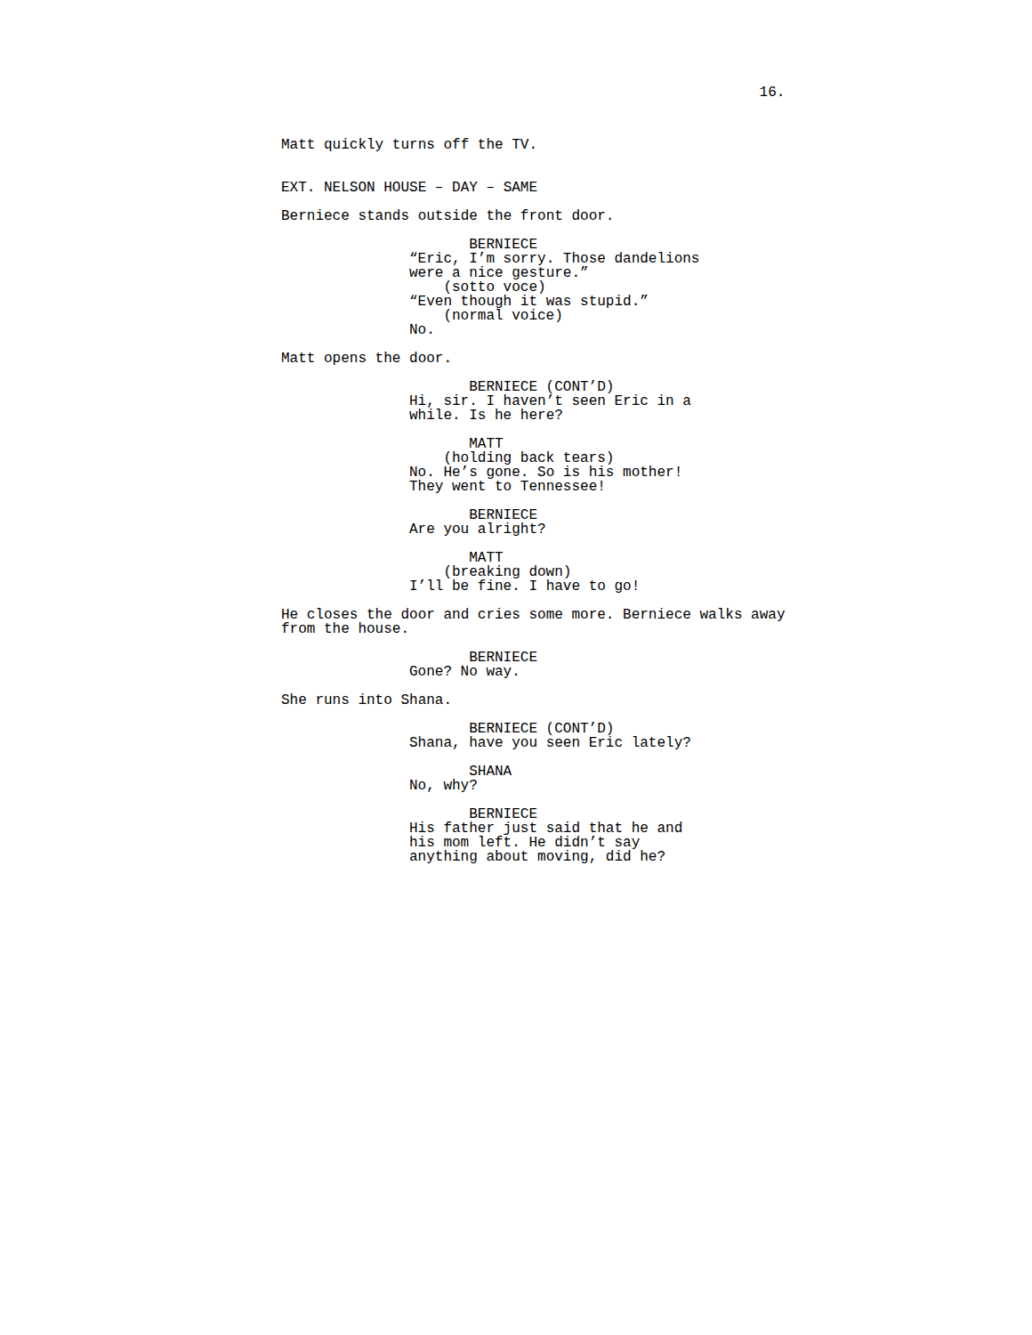16.
Matt quickly turns off the TV.
EXT. NELSON HOUSE – DAY – SAME
Berniece stands outside the front door.
BERNIECE
“Eric, I’m sorry. Those dandelions were a nice gesture.”
(sotto voce)
“Even though it was stupid.”
(normal voice)
No.
Matt opens the door.
BERNIECE (CONT’D)
Hi, sir. I haven’t seen Eric in a while. Is he here?
MATT
(holding back tears)
No. He’s gone. So is his mother! They went to Tennessee!
BERNIECE
Are you alright?
MATT
(breaking down)
I’ll be fine. I have to go!
He closes the door and cries some more. Berniece walks away from the house.
BERNIECE
Gone? No way.
She runs into Shana.
BERNIECE (CONT’D)
Shana, have you seen Eric lately?
SHANA
No, why?
BERNIECE
His father just said that he and his mom left. He didn’t say anything about moving, did he?